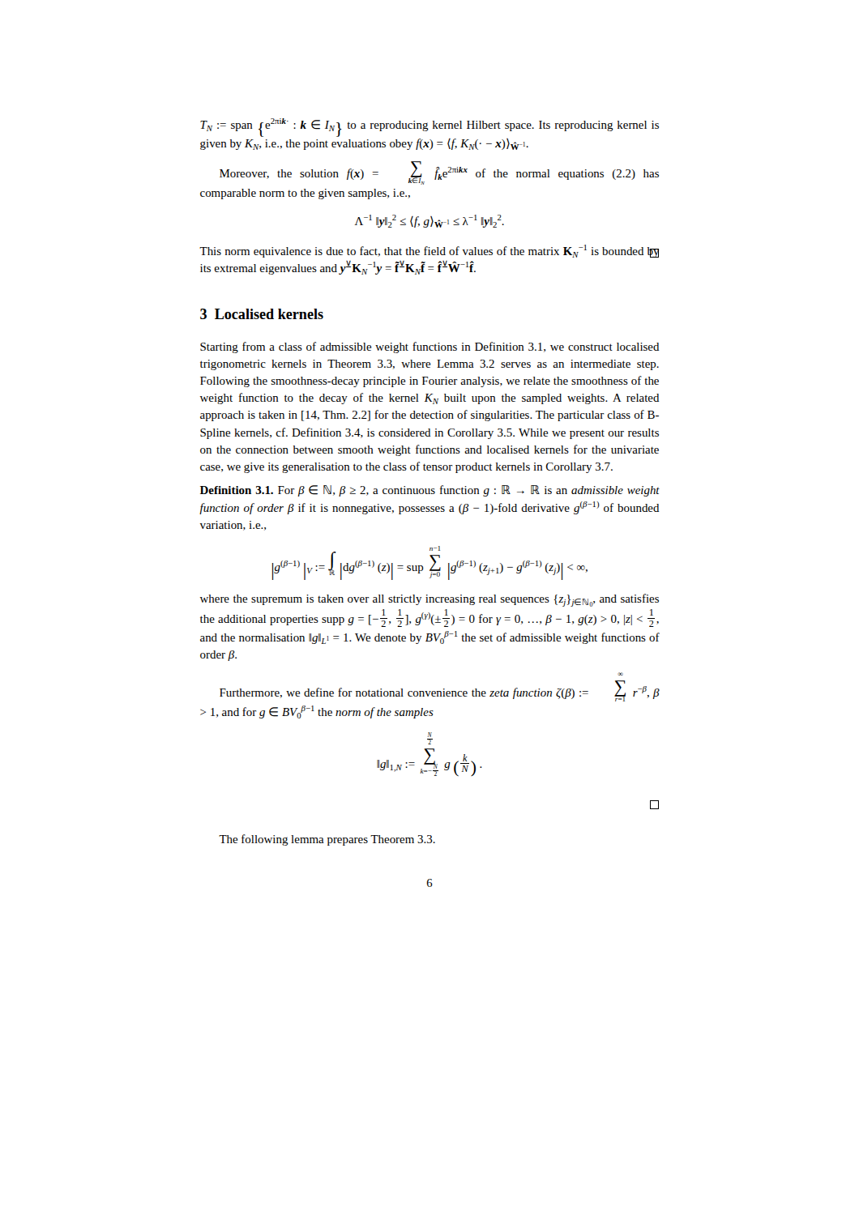TN := span {e2πik· : k ∈ IN} to a reproducing kernel Hilbert space. Its reproducing kernel is given by KN, i.e., the point evaluations obey f(x) = ⟨f, KN(· − x)⟩Ŵ−1.
Moreover, the solution f(x) = ∑k∈IN f̂ke2πikx of the normal equations (2.2) has comparable norm to the given samples, i.e.,
Λ−1 ‖y‖22 ≤ ⟨f, g⟩Ŵ−1 ≤ λ−1 ‖y‖22.
This norm equivalence is due to fact, that the field of values of the matrix KN−1 is bounded by its extremal eigenvalues and y⊻KN−1y = f̃⊻KNf̃ = f̂⊻Ŵ−1f̂.
3 Localised kernels
Starting from a class of admissible weight functions in Definition 3.1, we construct localised trigonometric kernels in Theorem 3.3, where Lemma 3.2 serves as an intermediate step. Following the smoothness-decay principle in Fourier analysis, we relate the smoothness of the weight function to the decay of the kernel KN built upon the sampled weights. A related approach is taken in [14, Thm. 2.2] for the detection of singularities. The particular class of B-Spline kernels, cf. Definition 3.4, is considered in Corollary 3.5. While we present our results on the connection between smooth weight functions and localised kernels for the univariate case, we give its generalisation to the class of tensor product kernels in Corollary 3.7.
Definition 3.1. For β ∈ ℕ, β ≥ 2, a continuous function g : ℝ → ℝ is an admissible weight function of order β if it is nonnegative, possesses a (β − 1)-fold derivative g(β−1) of bounded variation, i.e.,
|g(β−1) |V := ∫ℝ |dg(β−1) (z)| = sup n−1∑j=0 |g(β−1) (zj+1) − g(β−1) (zj)| < ∞,
where the supremum is taken over all strictly increasing real sequences {zj}j∈ℕ0, and satisfies the additional properties supp g = [−12, 12], g(γ)(±12) = 0 for γ = 0, …, β − 1, g(z) > 0, |z| < 12, and the normalisation ‖g‖L1 = 1. We denote by BV0β−1 the set of admissible weight functions of order β.
Furthermore, we define for notational convenience the zeta function ζ(β) := ∞∑r=1 r−β, β > 1, and for g ∈ BV0β−1 the norm of the samples
‖g‖1,N := N 2∑k=−N 2 g (kN) .
The following lemma prepares Theorem 3.3.
6